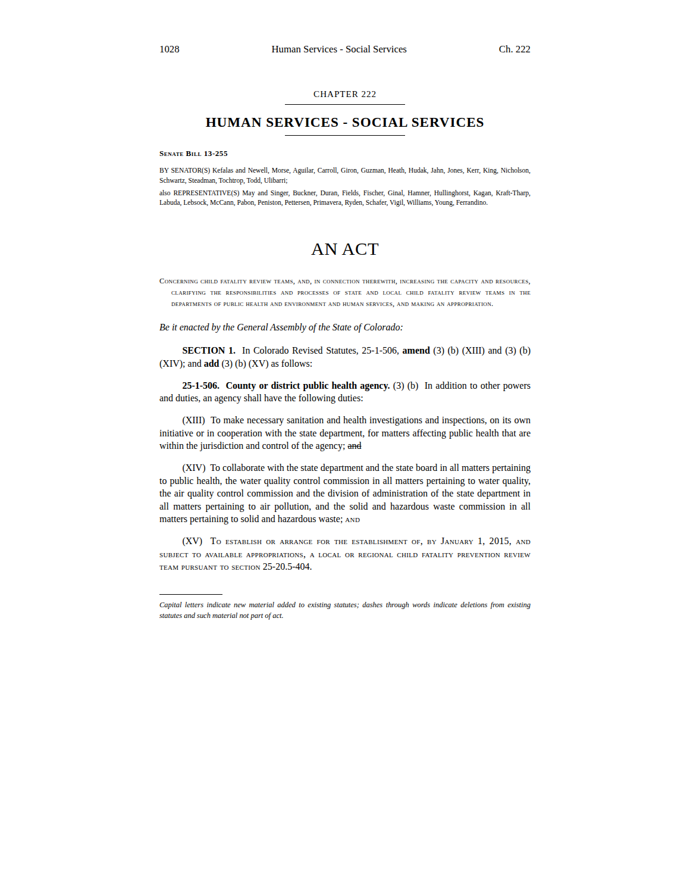1028 Human Services - Social Services Ch. 222
CHAPTER 222
HUMAN SERVICES - SOCIAL SERVICES
Senate Bill 13-255
BY SENATOR(S) Kefalas and Newell, Morse, Aguilar, Carroll, Giron, Guzman, Heath, Hudak, Jahn, Jones, Kerr, King, Nicholson, Schwartz, Steadman, Tochtrop, Todd, Ulibarri;
also REPRESENTATIVE(S) May and Singer, Buckner, Duran, Fields, Fischer, Ginal, Hamner, Hullinghorst, Kagan, Kraft-Tharp, Labuda, Lebsock, McCann, Pabon, Peniston, Pettersen, Primavera, Ryden, Schafer, Vigil, Williams, Young, Ferrandino.
AN ACT
Concerning child fatality review teams, and, in connection therewith, increasing the capacity and resources, clarifying the responsibilities and processes of state and local child fatality review teams in the departments of public health and environment and human services, and making an appropriation.
Be it enacted by the General Assembly of the State of Colorado:
SECTION 1. In Colorado Revised Statutes, 25-1-506, amend (3) (b) (XIII) and (3) (b) (XIV); and add (3) (b) (XV) as follows:
25-1-506. County or district public health agency. (3) (b) In addition to other powers and duties, an agency shall have the following duties:
(XIII) To make necessary sanitation and health investigations and inspections, on its own initiative or in cooperation with the state department, for matters affecting public health that are within the jurisdiction and control of the agency; and
(XIV) To collaborate with the state department and the state board in all matters pertaining to public health, the water quality control commission in all matters pertaining to water quality, the air quality control commission and the division of administration of the state department in all matters pertaining to air pollution, and the solid and hazardous waste commission in all matters pertaining to solid and hazardous waste; and
(XV) To establish or arrange for the establishment of, by January 1, 2015, and subject to available appropriations, a local or regional child fatality prevention review team pursuant to section 25-20.5-404.
Capital letters indicate new material added to existing statutes; dashes through words indicate deletions from existing statutes and such material not part of act.